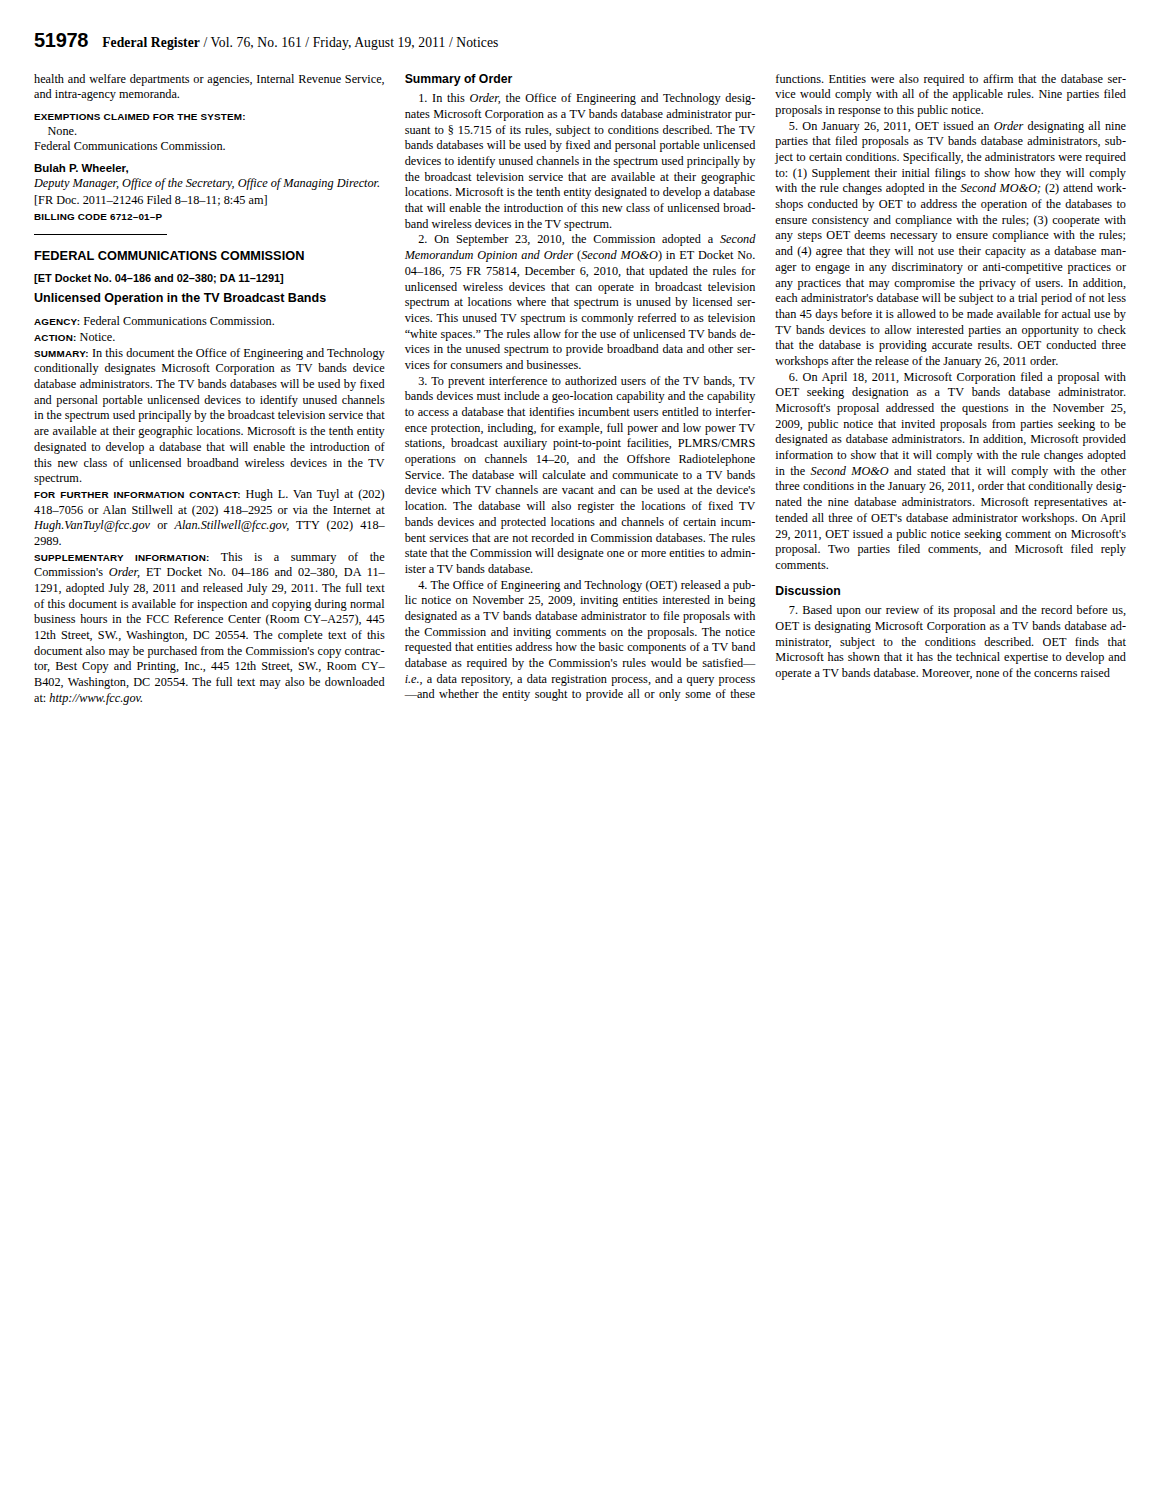51978 Federal Register / Vol. 76, No. 161 / Friday, August 19, 2011 / Notices
health and welfare departments or agencies, Internal Revenue Service, and intra-agency memoranda.
Exemptions claimed for the system:
None.
Federal Communications Commission.
Bulah P. Wheeler,
Deputy Manager, Office of the Secretary, Office of Managing Director.
[FR Doc. 2011–21246 Filed 8–18–11; 8:45 am]
BILLING CODE 6712–01–P
FEDERAL COMMUNICATIONS COMMISSION
[ET Docket No. 04–186 and 02–380; DA 11–1291]
Unlicensed Operation in the TV Broadcast Bands
AGENCY: Federal Communications Commission.
ACTION: Notice.
SUMMARY: In this document the Office of Engineering and Technology conditionally designates Microsoft Corporation as TV bands device database administrators. The TV bands databases will be used by fixed and personal portable unlicensed devices to identify unused channels in the spectrum used principally by the broadcast television service that are available at their geographic locations. Microsoft is the tenth entity designated to develop a database that will enable the introduction of this new class of unlicensed broadband wireless devices in the TV spectrum.
FOR FURTHER INFORMATION CONTACT: Hugh L. Van Tuyl at (202) 418–7056 or Alan Stillwell at (202) 418–2925 or via the Internet at Hugh.VanTuyl@fcc.gov or Alan.Stillwell@fcc.gov, TTY (202) 418–2989.
SUPPLEMENTARY INFORMATION: This is a summary of the Commission's Order, ET Docket No. 04–186 and 02–380, DA 11–1291, adopted July 28, 2011 and released July 29, 2011. The full text of this document is available for inspection and copying during normal business hours in the FCC Reference Center (Room CY–A257), 445 12th Street, SW., Washington, DC 20554. The complete text of this document also may be purchased from the Commission's copy contractor, Best Copy and Printing, Inc., 445 12th Street, SW., Room CY–B402, Washington, DC 20554. The full text may also be downloaded at: http://www.fcc.gov.
Summary of Order
1. In this Order, the Office of Engineering and Technology designates Microsoft Corporation as a TV bands database administrator pursuant to § 15.715 of its rules, subject to conditions described. The TV bands databases will be used by fixed and personal portable unlicensed devices to identify unused channels in the spectrum used principally by the broadcast television service that are available at their geographic locations. Microsoft is the tenth entity designated to develop a database that will enable the introduction of this new class of unlicensed broadband wireless devices in the TV spectrum.
2. On September 23, 2010, the Commission adopted a Second Memorandum Opinion and Order (Second MO&O) in ET Docket No. 04–186, 75 FR 75814, December 6, 2010, that updated the rules for unlicensed wireless devices that can operate in broadcast television spectrum at locations where that spectrum is unused by licensed services. This unused TV spectrum is commonly referred to as television “white spaces.” The rules allow for the use of unlicensed TV bands devices in the unused spectrum to provide broadband data and other services for consumers and businesses.
3. To prevent interference to authorized users of the TV bands, TV bands devices must include a geo-location capability and the capability to access a database that identifies incumbent users entitled to interference protection, including, for example, full power and low power TV stations, broadcast auxiliary point-to-point facilities, PLMRS/CMRS operations on channels 14–20, and the Offshore Radiotelephone Service. The database will calculate and communicate to a TV bands device which TV channels are vacant and can be used at the device's location. The database will also register the locations of fixed TV bands devices and protected locations and channels of certain incumbent services that are not recorded in Commission databases. The rules state that the Commission will designate one or more entities to administer a TV bands database.
4. The Office of Engineering and Technology (OET) released a public notice on November 25, 2009, inviting entities interested in being designated as a TV bands database administrator to file proposals with the Commission and inviting comments on the proposals. The notice requested that entities address how the basic components of a TV band database as required by the Commission's rules would be satisfied—i.e., a data repository, a data registration process, and a query process—and whether the entity sought to provide all or only some of these functions. Entities were also required to affirm that the database service would comply with all of the applicable rules. Nine parties filed proposals in response to this public notice.
5. On January 26, 2011, OET issued an Order designating all nine parties that filed proposals as TV bands database administrators, subject to certain conditions. Specifically, the administrators were required to: (1) Supplement their initial filings to show how they will comply with the rule changes adopted in the Second MO&O; (2) attend workshops conducted by OET to address the operation of the databases to ensure consistency and compliance with the rules; (3) cooperate with any steps OET deems necessary to ensure compliance with the rules; and (4) agree that they will not use their capacity as a database manager to engage in any discriminatory or anti-competitive practices or any practices that may compromise the privacy of users. In addition, each administrator's database will be subject to a trial period of not less than 45 days before it is allowed to be made available for actual use by TV bands devices to allow interested parties an opportunity to check that the database is providing accurate results. OET conducted three workshops after the release of the January 26, 2011 order.
6. On April 18, 2011, Microsoft Corporation filed a proposal with OET seeking designation as a TV bands database administrator. Microsoft's proposal addressed the questions in the November 25, 2009, public notice that invited proposals from parties seeking to be designated as database administrators. In addition, Microsoft provided information to show that it will comply with the rule changes adopted in the Second MO&O and stated that it will comply with the other three conditions in the January 26, 2011, order that conditionally designated the nine database administrators. Microsoft representatives attended all three of OET's database administrator workshops. On April 29, 2011, OET issued a public notice seeking comment on Microsoft's proposal. Two parties filed comments, and Microsoft filed reply comments.
Discussion
7. Based upon our review of its proposal and the record before us, OET is designating Microsoft Corporation as a TV bands database administrator, subject to the conditions described. OET finds that Microsoft has shown that it has the technical expertise to develop and operate a TV bands database. Moreover, none of the concerns raised